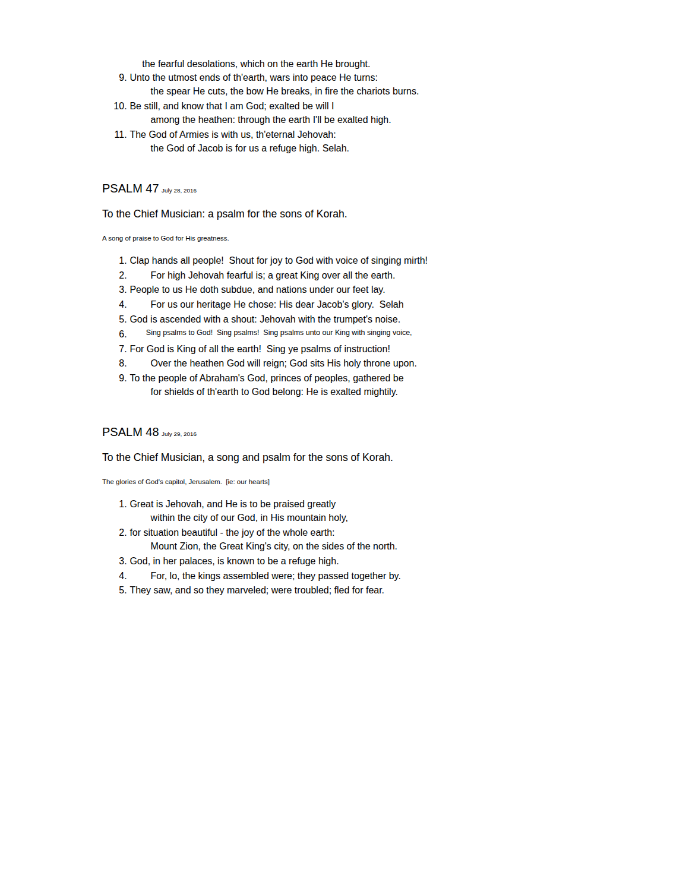the fearful desolations, which on the earth He brought.
9. Unto the utmost ends of th'earth, wars into peace He turns: the spear He cuts, the bow He breaks, in fire the chariots burns.
10. Be still, and know that I am God; exalted be will I among the heathen: through the earth I'll be exalted high.
11. The God of Armies is with us, th'eternal Jehovah: the God of Jacob is for us a refuge high. Selah.
PSALM 47
July 28, 2016
To the Chief Musician: a psalm for the sons of Korah.
A song of praise to God for His greatness.
1. Clap hands all people! Shout for joy to God with voice of singing mirth!
2. For high Jehovah fearful is; a great King over all the earth.
3. People to us He doth subdue, and nations under our feet lay.
4. For us our heritage He chose: His dear Jacob's glory. Selah
5. God is ascended with a shout: Jehovah with the trumpet's noise.
6. Sing psalms to God! Sing psalms! Sing psalms unto our King with singing voice,
7. For God is King of all the earth! Sing ye psalms of instruction!
8. Over the heathen God will reign; God sits His holy throne upon.
9. To the people of Abraham's God, princes of peoples, gathered be for shields of th'earth to God belong: He is exalted mightily.
PSALM 48
July 29, 2016
To the Chief Musician, a song and psalm for the sons of Korah.
The glories of God's capitol, Jerusalem. [ie: our hearts]
1. Great is Jehovah, and He is to be praised greatly within the city of our God, in His mountain holy,
2. for situation beautiful - the joy of the whole earth: Mount Zion, the Great King's city, on the sides of the north.
3. God, in her palaces, is known to be a refuge high.
4. For, lo, the kings assembled were; they passed together by.
5. They saw, and so they marveled; were troubled; fled for fear.